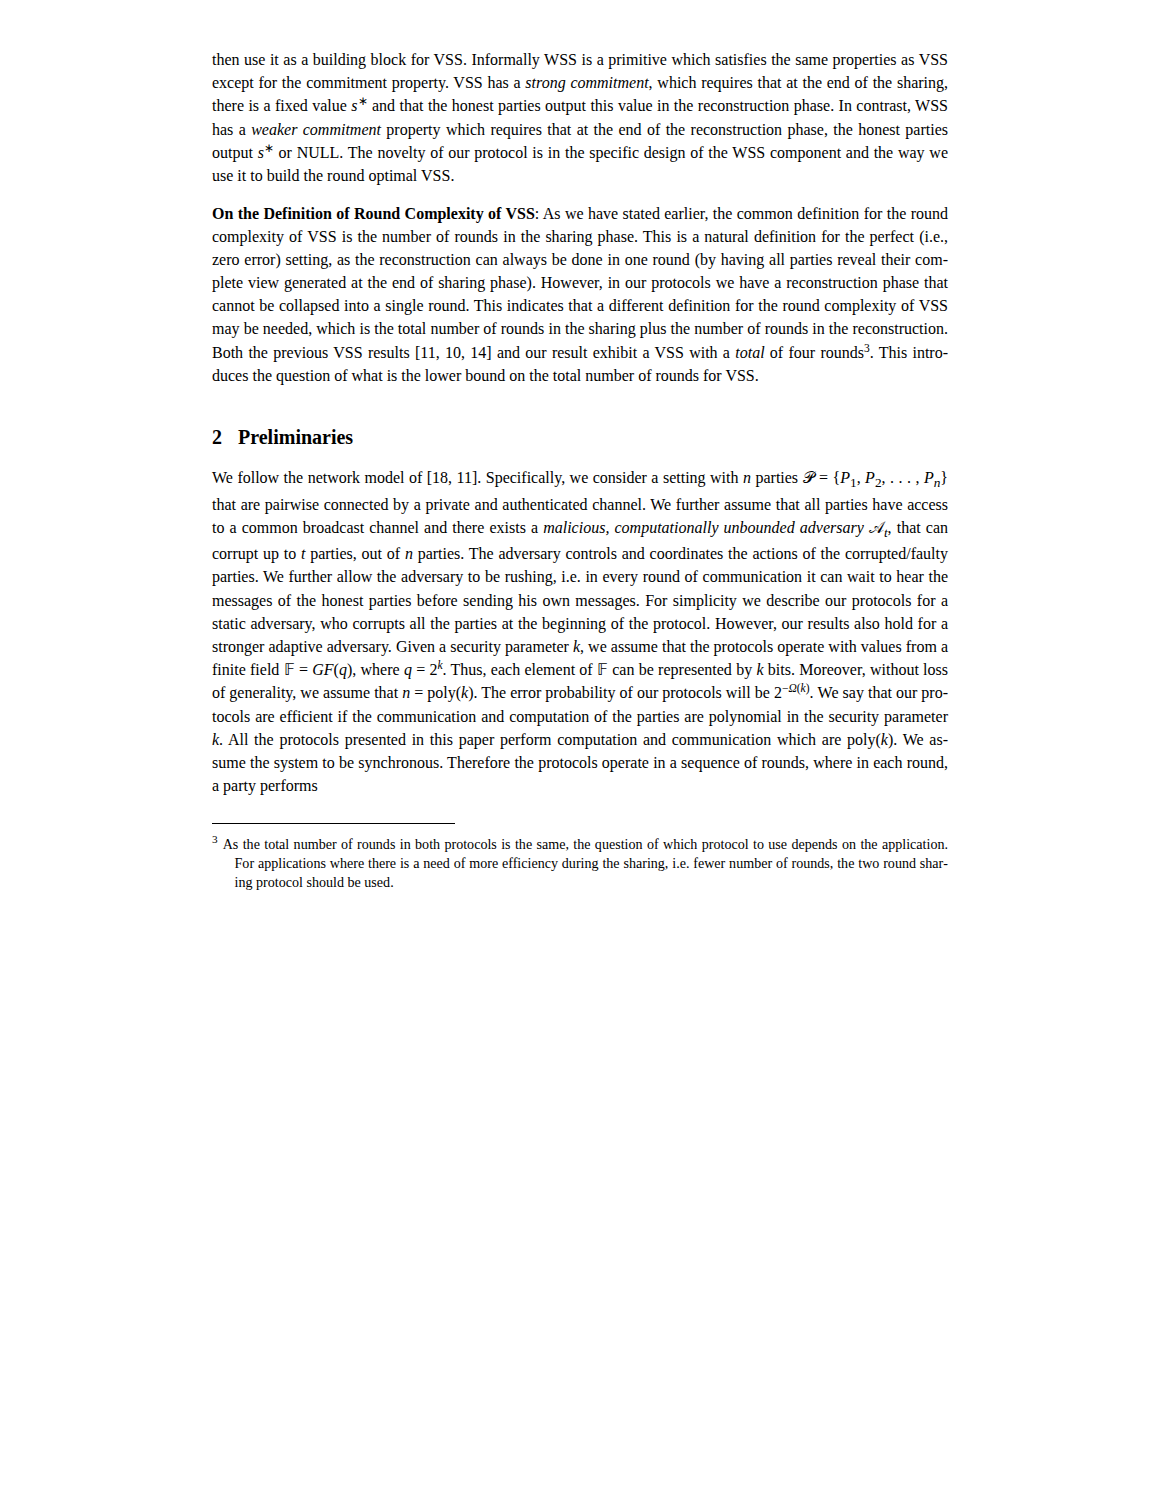then use it as a building block for VSS. Informally WSS is a primitive which satisfies the same properties as VSS except for the commitment property. VSS has a strong commitment, which requires that at the end of the sharing, there is a fixed value s∗ and that the honest parties output this value in the reconstruction phase. In contrast, WSS has a weaker commitment property which requires that at the end of the reconstruction phase, the honest parties output s∗ or NULL. The novelty of our protocol is in the specific design of the WSS component and the way we use it to build the round optimal VSS.
On the Definition of Round Complexity of VSS: As we have stated earlier, the common definition for the round complexity of VSS is the number of rounds in the sharing phase. This is a natural definition for the perfect (i.e., zero error) setting, as the reconstruction can always be done in one round (by having all parties reveal their complete view generated at the end of sharing phase). However, in our protocols we have a reconstruction phase that cannot be collapsed into a single round. This indicates that a different definition for the round complexity of VSS may be needed, which is the total number of rounds in the sharing plus the number of rounds in the reconstruction. Both the previous VSS results [11, 10, 14] and our result exhibit a VSS with a total of four rounds3. This introduces the question of what is the lower bound on the total number of rounds for VSS.
2 Preliminaries
We follow the network model of [18, 11]. Specifically, we consider a setting with n parties 𝒫 = {P1, P2, . . . , Pn} that are pairwise connected by a private and authenticated channel. We further assume that all parties have access to a common broadcast channel and there exists a malicious, computationally unbounded adversary 𝒜t, that can corrupt up to t parties, out of n parties. The adversary controls and coordinates the actions of the corrupted/faulty parties. We further allow the adversary to be rushing, i.e. in every round of communication it can wait to hear the messages of the honest parties before sending his own messages. For simplicity we describe our protocols for a static adversary, who corrupts all the parties at the beginning of the protocol. However, our results also hold for a stronger adaptive adversary. Given a security parameter k, we assume that the protocols operate with values from a finite field 𝔽 = GF(q), where q = 2k. Thus, each element of 𝔽 can be represented by k bits. Moreover, without loss of generality, we assume that n = poly(k). The error probability of our protocols will be 2−Ω(k). We say that our protocols are efficient if the communication and computation of the parties are polynomial in the security parameter k. All the protocols presented in this paper perform computation and communication which are poly(k). We assume the system to be synchronous. Therefore the protocols operate in a sequence of rounds, where in each round, a party performs
3 As the total number of rounds in both protocols is the same, the question of which protocol to use depends on the application. For applications where there is a need of more efficiency during the sharing, i.e. fewer number of rounds, the two round sharing protocol should be used.